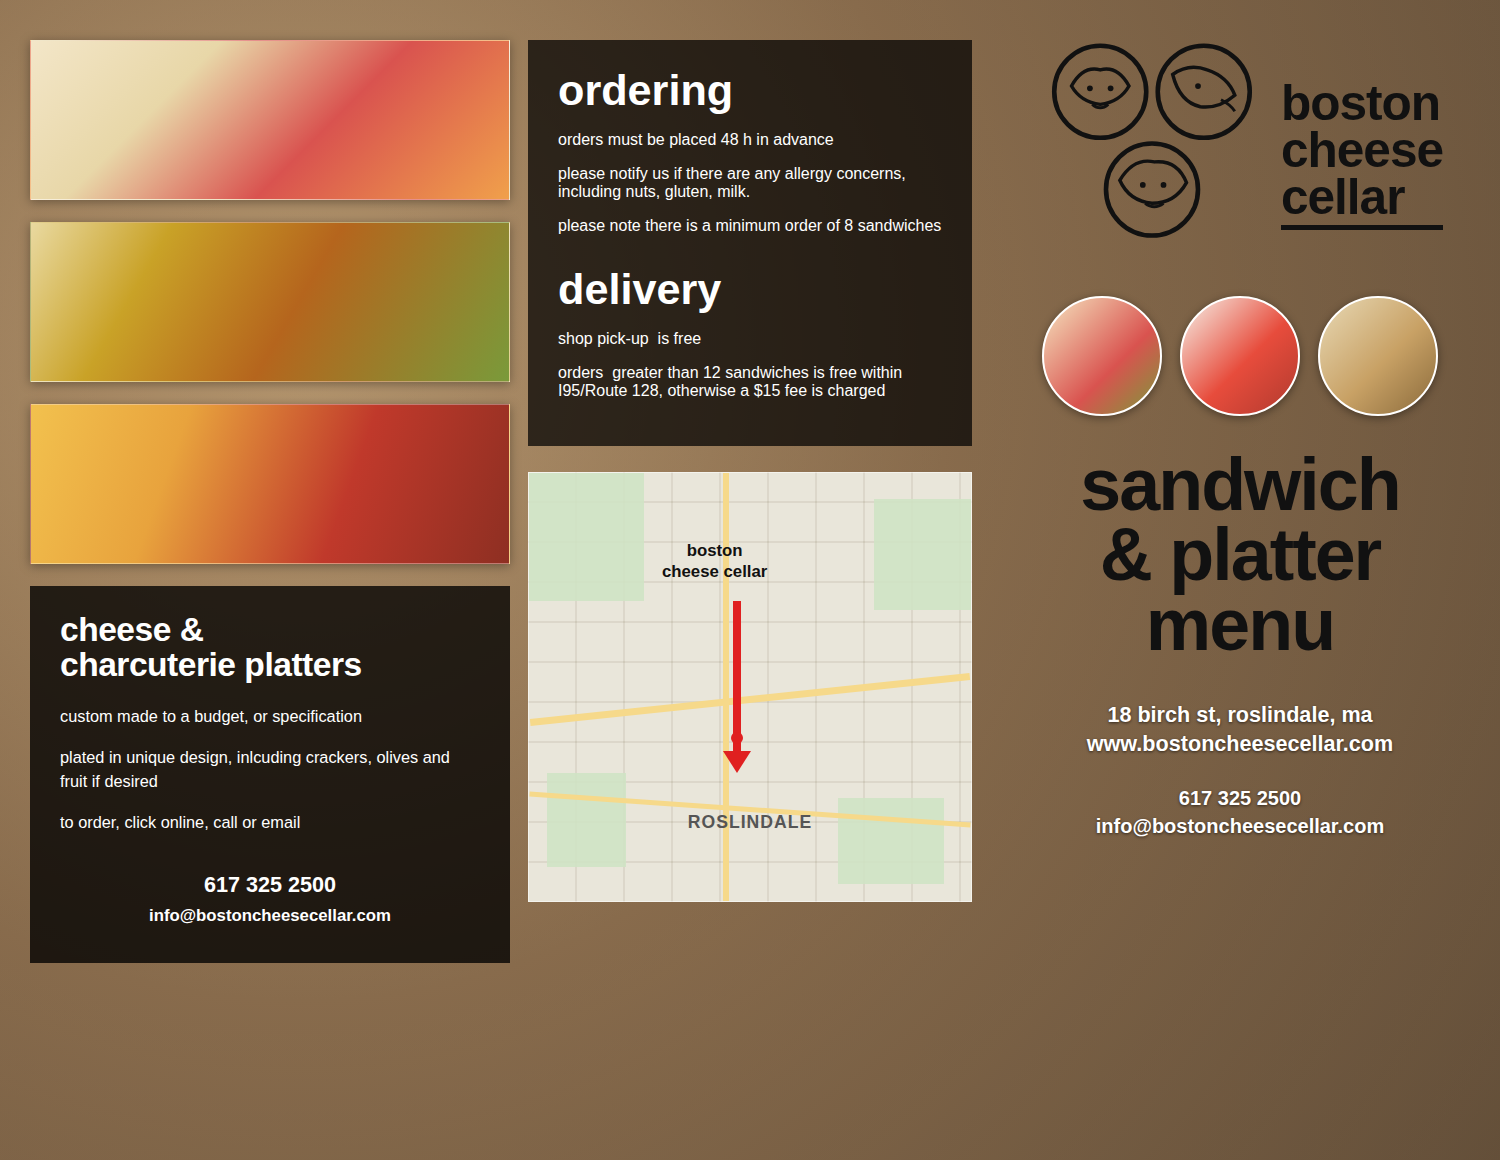cheese &
charcuterie platters
custom made to a budget, or specification
plated in unique design, inlcuding crackers, olives and fruit if desired
to order, click online, call or email
617 325 2500 info@bostoncheesecellar.com
ordering
orders must be placed 48 h in advance
please notify us if there are any allergy concerns, including nuts, gluten, milk.
please note there is a minimum order of 8 sandwiches
delivery
shop pick-up is free
orders greater than 12 sandwiches is free within I95/Route 128, otherwise a $15 fee is charged
boston
cheese cellar
ROSLINDALE
boston
cheese
cellar
sandwich
& platter
menu
18 birch st, roslindale, ma
www.bostoncheesecellar.com
617 325 2500
info@bostoncheesecellar.com